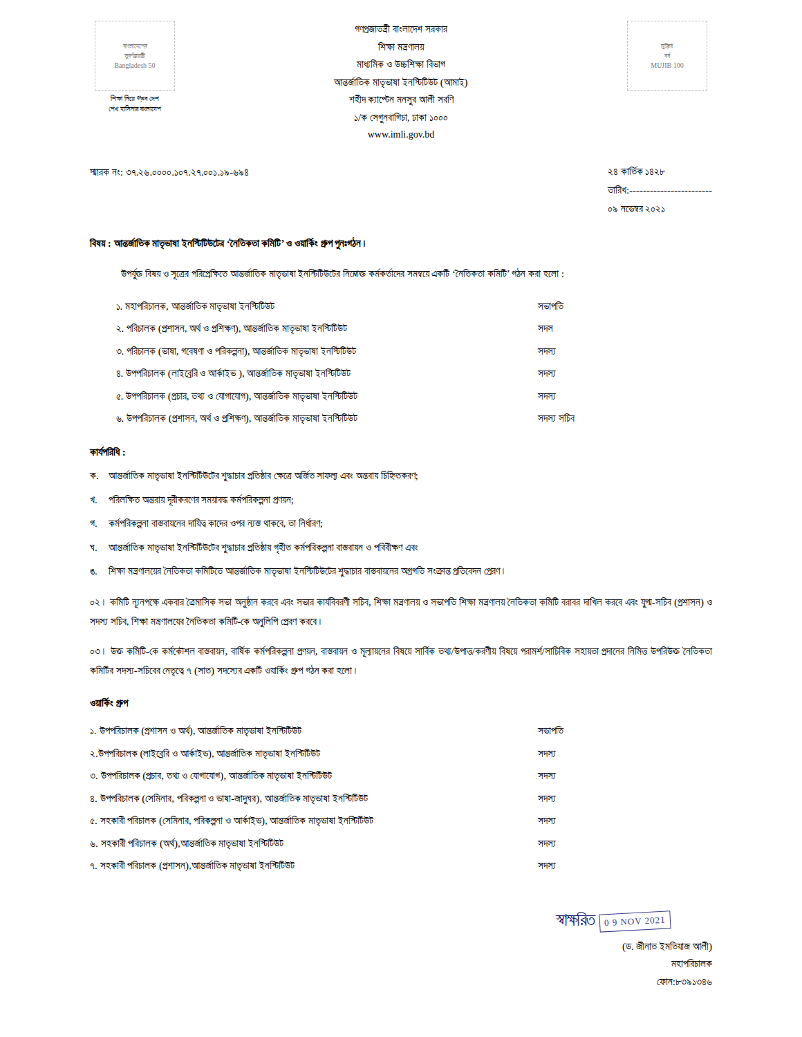বাংলাদেশের
সুবর্ণজয়ন্তী
Bangladesh 50
শিক্ষা নিয়ে গড়ব দেশ
শেখ হাসিনার বাংলাদেশ
গণপ্রজাতন্ত্রী বাংলাদেশ সরকার
শিক্ষা মন্ত্রণালয়
মাধ্যমিক ও উচ্চশিক্ষা বিভাগ
আন্তর্জাতিক মাতৃভাষা ইনস্টিটিউট (আমাই)
শহীদ ক্যাপ্টেন মনসুর আলী সরণি
১/ক সেগুনবাগিচা, ঢাকা ১০০০
www.imli.gov.bd
মুজিব
বর্ষ
MUJIB 100
স্মারক নং: ৩৭.২৬.০০০০.১০৭.২৭.০০১.১৯-৬৯৪
২৪ কার্তিক ১৪২৮
তারিখ:------------------------
০৯ নভেম্বর ২০২১
বিষয় : আন্তর্জাতিক মাতৃভাষা ইনস্টিটিউটের ‘নৈতিকতা কমিটি’ ও ওয়ার্কিং গ্রুপ পুনঃগঠন।
উপর্যুক্ত বিষয় ও সূত্রের পরিপ্রেক্ষিতে আন্তর্জাতিক মাতৃভাষা ইনস্টিটিউটের নিম্নোক্ত কর্মকর্তাদের সমন্বয়ে একটি ‘নৈতিকতা কমিটি’ গঠন করা হলো :
| ১. মহাপরিচালক, আন্তর্জাতিক মাতৃভাষা ইনস্টিটিউট | সভাপতি |
| ২. পরিচালক (প্রশাসন, অর্থ ও প্রশিক্ষণ), আন্তর্জাতিক মাতৃভাষা ইনস্টিটিউট | সদস |
| ৩. পরিচালক (ভাষা, গবেষণা ও পরিকল্পনা), আন্তর্জাতিক মাতৃভাষা ইনস্টিটিউট | সদস্য |
| ৪. উপপরিচালক (লাইব্রেরি ও আর্কাইভ ), আন্তর্জাতিক মাতৃভাষা ইনস্টিটিউট | সদস্য |
| ৫. উপপরিচালক (প্রচার, তথ্য ও যোগাযোগ), আন্তর্জাতিক মাতৃভাষা ইনস্টিটিউট | সদস্য |
| ৬. উপপরিচালক (প্রশাসন, অর্থ ও প্রশিক্ষণ), আন্তর্জাতিক মাতৃভাষা ইনস্টিটিউট | সদস্য সচিব |
কার্যপরিধি :
ক. আন্তর্জাতিক মাতৃভাষা ইনস্টিটিউটের শুদ্ধাচার প্রতিষ্ঠার ক্ষেত্রে অর্জিত সাফল্য এবং অন্তরায় চিহ্নিতকরণ;
খ. পরিলক্ষিত অন্তরায় দূরীকরণের সময়াবদ্ধ কর্মপরিকল্পনা প্রণয়ন;
গ. কর্মপরিকল্পনা বাস্তবায়নের দায়িত্ব কাদের ওপর ন্যস্ত থাকবে, তা নির্ধারণ;
ঘ. আন্তর্জাতিক মাতৃভাষা ইনস্টিটিউটের শুদ্ধাচার প্রতিষ্ঠায় গৃহীত কর্মপরিকল্পনা বাস্তবায়ন ও পরিবীক্ষণ এবং
ঙ. শিক্ষা মন্ত্রণালয়ের নৈতিকতা কমিটিতে আন্তর্জাতিক মাতৃভাষা ইনস্টিটিউটের শুদ্ধাচার বাস্তবায়নের অগ্রগতি সংক্রান্ত প্রতিবেদন প্রেরণ।
০২। কমিটি ন্যূনপক্ষে একবার ত্রৈমাসিক সভা অনুষ্ঠান করবে এবং সভার কার্যবিবরণী সচিব, শিক্ষা মন্ত্রণালয় ও সভাপতি শিক্ষা মন্ত্রণালয় নৈতিকতা কমিটি বরাবর দাখিল করবে এবং যুগ্ম-সচিব (প্রশাসন) ও সদস্য সচিব, শিক্ষা মন্ত্রণালয়ের নৈতিকতা কমিটি-কে অনুলিপি প্রেরণ করবে।
০৩। উক্ত কমিটি-কে কর্মকৌশল বাস্তবায়ন, বার্ষিক কর্মপরিকল্পনা প্রণয়ন, বাস্তবায়ন ও মূল্যায়নের বিষয়ে সার্বিক তথ্য/উপাত্ত/করণীয় বিষয়ে পরামর্শ/সাচিবিক সহায়তা প্রদানের নিমিত্ত উপরিউক্ত নৈতিকতা কমিটির সদস্য-সচিবের নেতৃত্বে ৭ (সাত) সদস্যের একটি ওয়ার্কিং গ্রুপ গঠন করা হলো।
ওয়ার্কিং গ্রুপ
| ১. উপপরিচালক (প্রশাসন ও অর্থ), আন্তর্জাতিক মাতৃভাষা ইনস্টিটিউট | সভাপতি |
| ২.উপপরিচালক (লাইব্রেরি ও আর্কাইভ), আন্তর্জাতিক মাতৃভাষা ইনস্টিটিউট | সদস্য |
| ৩. উপপরিচালক (প্রচার, তথ্য ও যোগাযোগ), আন্তর্জাতিক মাতৃভাষা ইনস্টিটিউট | সদস্য |
| ৪. উপপরিচালক (সেমিনার, পরিকল্পনা ও ভাষা-জাদুঘর), আন্তর্জাতিক মাতৃভাষা ইনস্টিটিউট | সদস্য |
| ৫. সহকারী পরিচালক (সেমিনার, পরিকল্পনা ও আর্কাইভ), আন্তর্জাতিক মাতৃভাষা ইনস্টিটিউট | সদস্য |
| ৬. সহকারী পরিচালক (অর্থ),আন্তর্জাতিক মাতৃভাষা ইনস্টিটিউট | সদস্য |
| ৭. সহকারী পরিচালক (প্রশাসন),আন্তর্জাতিক মাতৃভাষা ইনস্টিটিউট | সদস্য |
স্বাক্ষরিত0 9 NOV 2021
(ড. জীনাত ইমতিয়াজ আলী)
মহাপরিচালক
ফোন:৮৩৯১৩৪৬